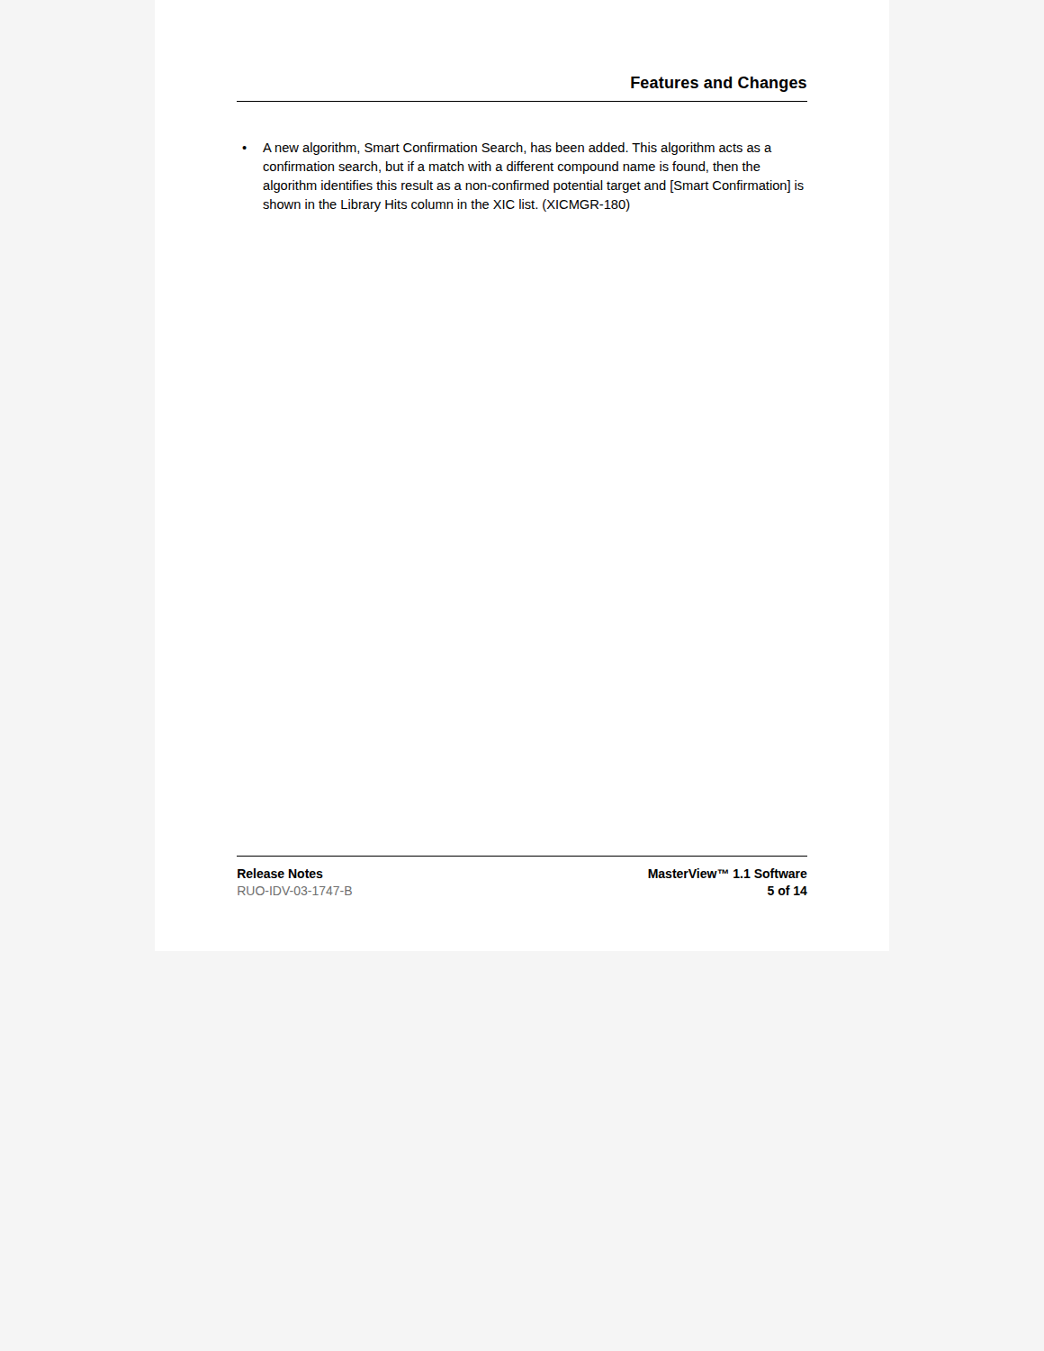Features and Changes
A new algorithm, Smart Confirmation Search, has been added. This algorithm acts as a confirmation search, but if a match with a different compound name is found, then the algorithm identifies this result as a non-confirmed potential target and [Smart Confirmation] is shown in the Library Hits column in the XIC list. (XICMGR-180)
Release Notes
RUO-IDV-03-1747-B
MasterView™ 1.1 Software
5 of 14